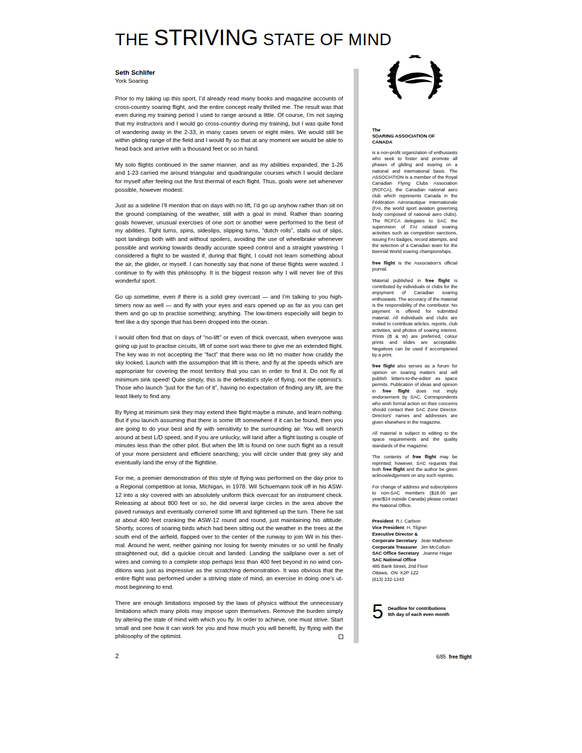THE STRIVING STATE OF MIND
Seth Schlifer
York Soaring
Prior to my taking up this sport, I’d already read many books and magazine accounts of cross-country soaring flight, and the entire concept really thrilled me. The result was that even during my training period I used to range around a little. Of course, I’m not saying that my instructors and I would go cross-country during my training, but I was quite fond of wandering away in the 2-33, in many cases seven or eight miles. We would still be within gliding range of the field and I would fly so that at any moment we would be able to head back and arrive with a thousand feet or so in hand.
My solo flights continued in the same manner, and as my abilities expanded, the 1-26 and 1-23 carried me around triangular and quadrangular courses which I would declare for myself after feeling out the first thermal of each flight. Thus, goals were set whenever possible, however modest.
Just as a sideline I’ll mention that on days with no lift, I’d go up anyhow rather than sit on the ground complaining of the weather, still with a goal in mind. Rather than soaring goals however, unusual exercises of one sort or another were performed to the best of my abilities. Tight turns, spins, sideslips, slipping turns, “dutch rolls”, stalls out of slips, spot landings both with and without spoilers, avoiding the use of wheelbrake whenever possible and working towards deadly accurate speed control and a straight yawstring. I considered a flight to be wasted if, during that flight, I could not learn something about the air, the glider, or myself. I can honestly say that none of these flights were wasted. I continue to fly with this philosophy. It is the biggest reason why I will never tire of this wonderful sport.
Go up sometime, even if there is a solid grey overcast — and I’m talking to you high-timers now as well — and fly with your eyes and ears opened up as far as you can get them and go up to practise something; anything. The low-timers especially will begin to feel like a dry sponge that has been dropped into the ocean.
I would often find that on days of “no-lift” or even of thick overcast, when everyone was going up just to practise circuits, lift of some sort was there to give me an extended flight. The key was in not accepting the “fact” that there was no lift no matter how cruddy the sky looked. Launch with the assumption that lift is there, and fly at the speeds which are appropriate for covering the most territory that you can in order to find it. Do not fly at minimum sink speed! Quite simply, this is the defeatist’s style of flying, not the optimist’s. Those who launch “just for the fun of it”, having no expectation of finding any lift, are the least likely to find any.
By flying at minimum sink they may extend their flight maybe a minute, and learn nothing. But if you launch assuming that there is some lift somewhere if it can be found, then you are going to do your best and fly with sensitivity to the surrounding air. You will search around at best L/D speed, and if you are unlucky, will land after a flight lasting a couple of minutes less than the other pilot. But when the lift is found on one such flight as a result of your more persistent and efficient searching, you will circle under that grey sky and eventually land the envy of the flightline.
For me, a premier demonstration of this style of flying was performed on the day prior to a Regional competition at Ionia, Michigan, in 1978. Wil Schuemann took off in his ASW-12 into a sky covered with an absolutely uniform thick overcast for an instrument check. Releasing at about 800 feet or so, he did several large circles in the area above the paved runways and eventually cornered some lift and tightened up the turn. There he sat at about 400 feet cranking the ASW-12 round and round, just maintaining his altitude. Shortly, scores of soaring birds which had been sitting out the weather in the trees at the south end of the airfield, flapped over to the center of the runway to join Wil in his thermal. Around he went, neither gaining nor losing for twenty minutes or so until he finally straightened out, did a quickie circuit and landed. Landing the sailplane over a set of wires and coming to a complete stop perhaps less than 400 feet beyond in no wind conditions was just as impressive as the scratching demonstration. It was obvious that the entire flight was performed under a striving state of mind, an exercise in doing one’s utmost beginning to end.
There are enough limitations imposed by the laws of physics without the unnecessary limitations which many pilots may impose upon themselves. Remove the burden simply by altering the state of mind with which you fly. In order to achieve, one must strive. Start small and see how it can work for you and how much you will benefit, by flying with the philosophy of the optimist.
The
SOARING ASSOCIATION OF
CANADA
is a non-profit organization of enthusiasts who seek to foster and promote all phases of gliding and soaring on a national and international basis. The ASSOCIATION is a member of the Royal Canadian Flying Clubs Association (RCFCA), the Canadian national aero club which represents Canada in the Fédération Aéronautique Internationale (FAI, the world sport aviation governing body composed of national aero clubs). The RCFCA delegates to SAC the supervision of FAI related soaring activities such as competition sanctions, issuing FAI badges, record attempts, and the selection of a Canadian team for the biennial World soaring championships.
free flight is the Association’s official journal.
Material published in free flight is contributed by individuals or clubs for the enjoyment of Canadian soaring enthusiasts. The accuracy of the material is the responsibility of the contributor. No payment is offered for submitted material. All individuals and clubs are invited to contribute articles, reports, club activities, and photos of soaring interest. Prints (B & W) are preferred, colour prints and slides are acceptable. Negatives can be used if accompanied by a print.
free flight also serves as a forum for opinion on soaring matters and will publish letters-to-the-editor as space permits. Publication of ideas and opinion in free flight does not imply endorsement by SAC. Correspondents who wish formal action on their concerns should contact their SAC Zone Director. Directors’ names and addresses are given elsewhere in the magazine.
All material is subject to editing to the space requirements and the quality standards of the magazine.
The contents of free flight may be reprinted; however, SAC requests that both free flight and the author be given acknowledgement on any such reprints.
For change of address and subscriptions to non-SAC members ($18.00 per year/$24 outside Canada) please contact the National Office.
President R.I. Carlson
Vice President H. Tilgner
Executive Director &
Corporate Secretary Jean Matheson
Corporate Treasurer Jim McCollum
SAC Office Secretary Joanne Hagar
SAC National Office
485 Bank Street, 2nd Floor
Ottawa, ON K2P 1Z2
(613) 232-1243
5
Deadline for contributions
5th day of each even month
2
6/85 free flight